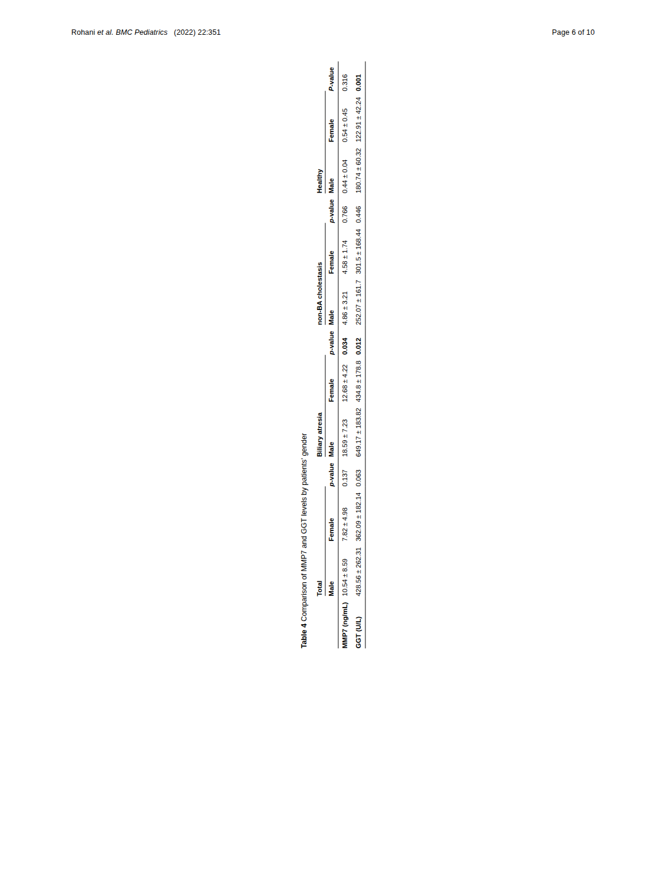Rohani et al. BMC Pediatrics (2022) 22:351
Page 6 of 10
Table 4 Comparison of MMP7 and GGT levels by patients' gender
| | Total | | Biliary atresia | | non-BA cholestasis | | Healthy | |
| --- | --- | --- | --- | --- | --- | --- | --- | --- |
| | Male | Female | p -value | Male | Female | p -value | Male | Female | p -value | Male | Female | P -value |
| MMP7 (ng/mL) | 10.54 ± 8.59 | 7.82 ± 4.98 | 0.137 | 18.59 ± 7.23 | 12.68 ± 4.22 | 0.034 | 4.86 ± 3.21 | 4.58 ± 1.74 | 0.766 | 0.44 ± 0.04 | 0.54 ± 0.45 | 0.316 |
| GGT (U/L) | 428.56 ± 262.31 | 362.09 ± 182.14 | 0.063 | 649.17 ± 183.82 | 434.8 ± 178.8 | 0.012 | 252.07 ± 161.7 | 301.5 ± 168.44 | 0.446 | 180.74 ± 60.32 | 122.91 ± 42.24 | 0.001 |